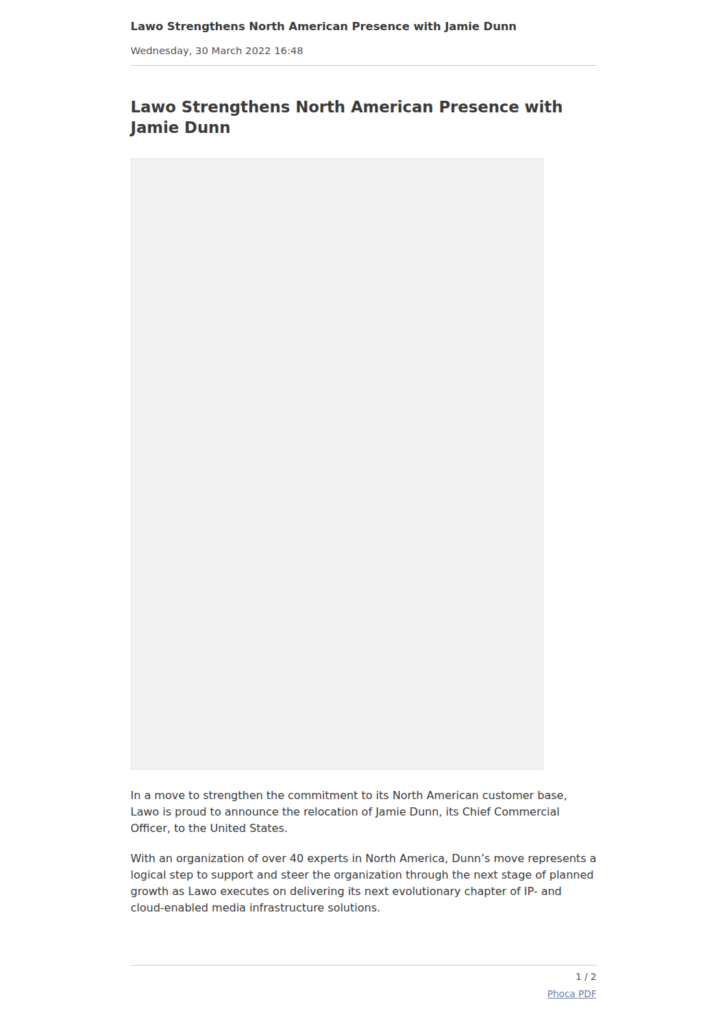Lawo Strengthens North American Presence with Jamie Dunn
Wednesday, 30 March 2022 16:48
Lawo Strengthens North American Presence with Jamie Dunn
In a move to strengthen the commitment to its North American customer base, Lawo is proud to announce the relocation of Jamie Dunn, its Chief Commercial Officer, to the United States.
With an organization of over 40 experts in North America, Dunn’s move represents a logical step to support and steer the organization through the next stage of planned growth as Lawo executes on delivering its next evolutionary chapter of IP- and cloud-enabled media infrastructure solutions.
1 / 2 Phoca PDF